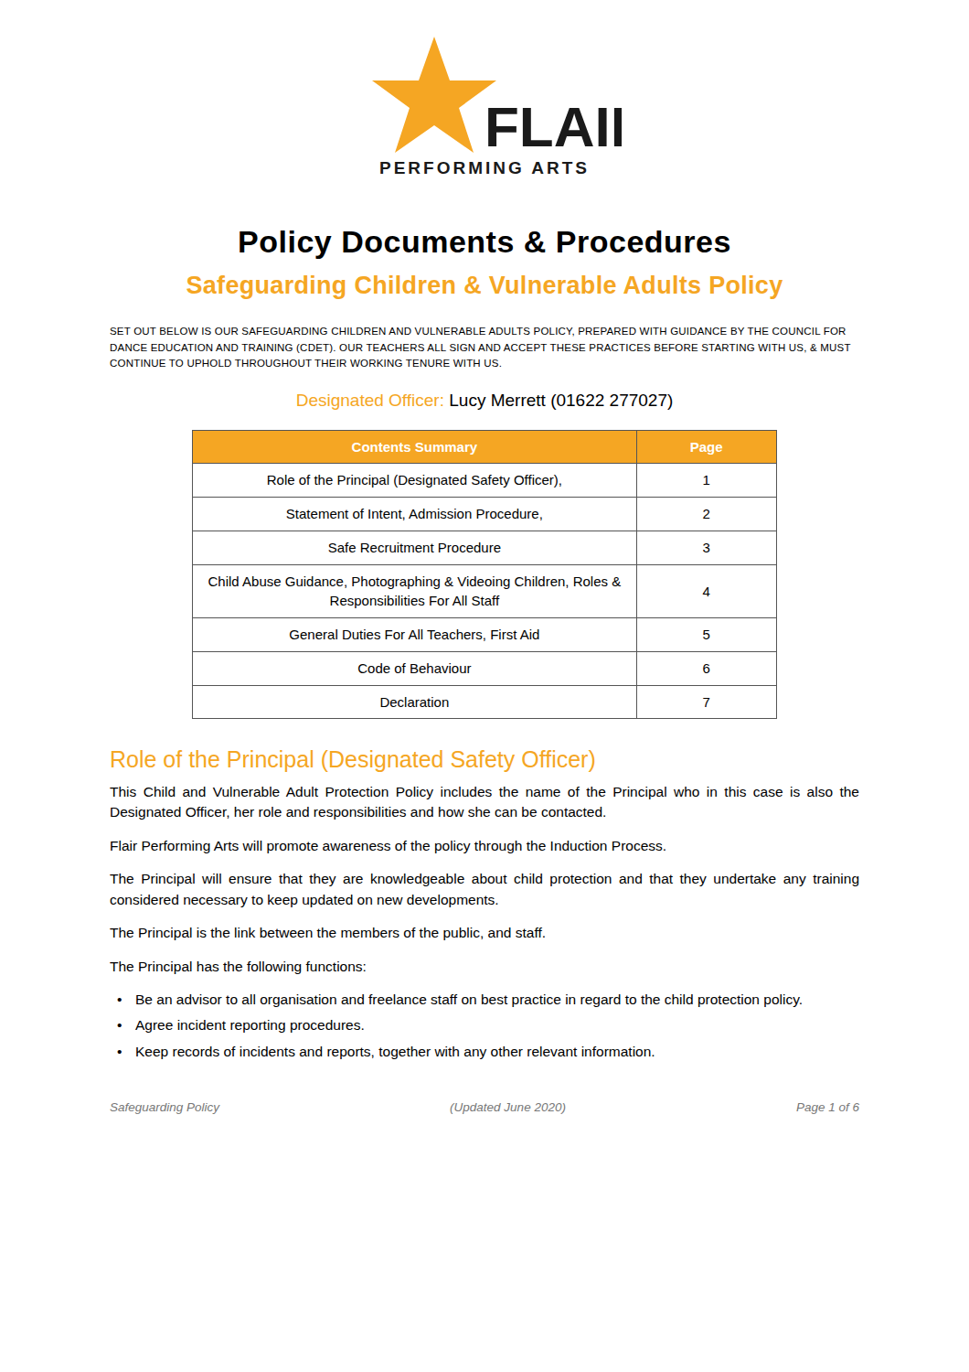FLAIR PERFORMING ARTS
Policy Documents & Procedures
Safeguarding Children & Vulnerable Adults Policy
Set out below is our Safeguarding Children and Vulnerable Adults Policy, prepared with guidance by the Council for Dance Education and Training (CDET). Our teachers all sign and accept these practices before starting with us, & must continue to uphold throughout their working tenure with us.
Designated Officer: Lucy Merrett (01622 277027)
| Contents Summary | Page |
| --- | --- |
| Role of the Principal (Designated Safety Officer), | 1 |
| Statement of Intent, Admission Procedure, | 2 |
| Safe Recruitment Procedure | 3 |
| Child Abuse Guidance, Photographing & Videoing Children, Roles & Responsibilities For All Staff | 4 |
| General Duties For All Teachers, First Aid | 5 |
| Code of Behaviour | 6 |
| Declaration | 7 |
Role of the Principal (Designated Safety Officer)
This Child and Vulnerable Adult Protection Policy includes the name of the Principal who in this case is also the Designated Officer, her role and responsibilities and how she can be contacted.
Flair Performing Arts will promote awareness of the policy through the Induction Process.
The Principal will ensure that they are knowledgeable about child protection and that they undertake any training considered necessary to keep updated on new developments.
The Principal is the link between the members of the public, and staff.
The Principal has the following functions:
Be an advisor to all organisation and freelance staff on best practice in regard to the child protection policy.
Agree incident reporting procedures.
Keep records of incidents and reports, together with any other relevant information.
Safeguarding Policy (Updated June 2020) Page 1 of 6